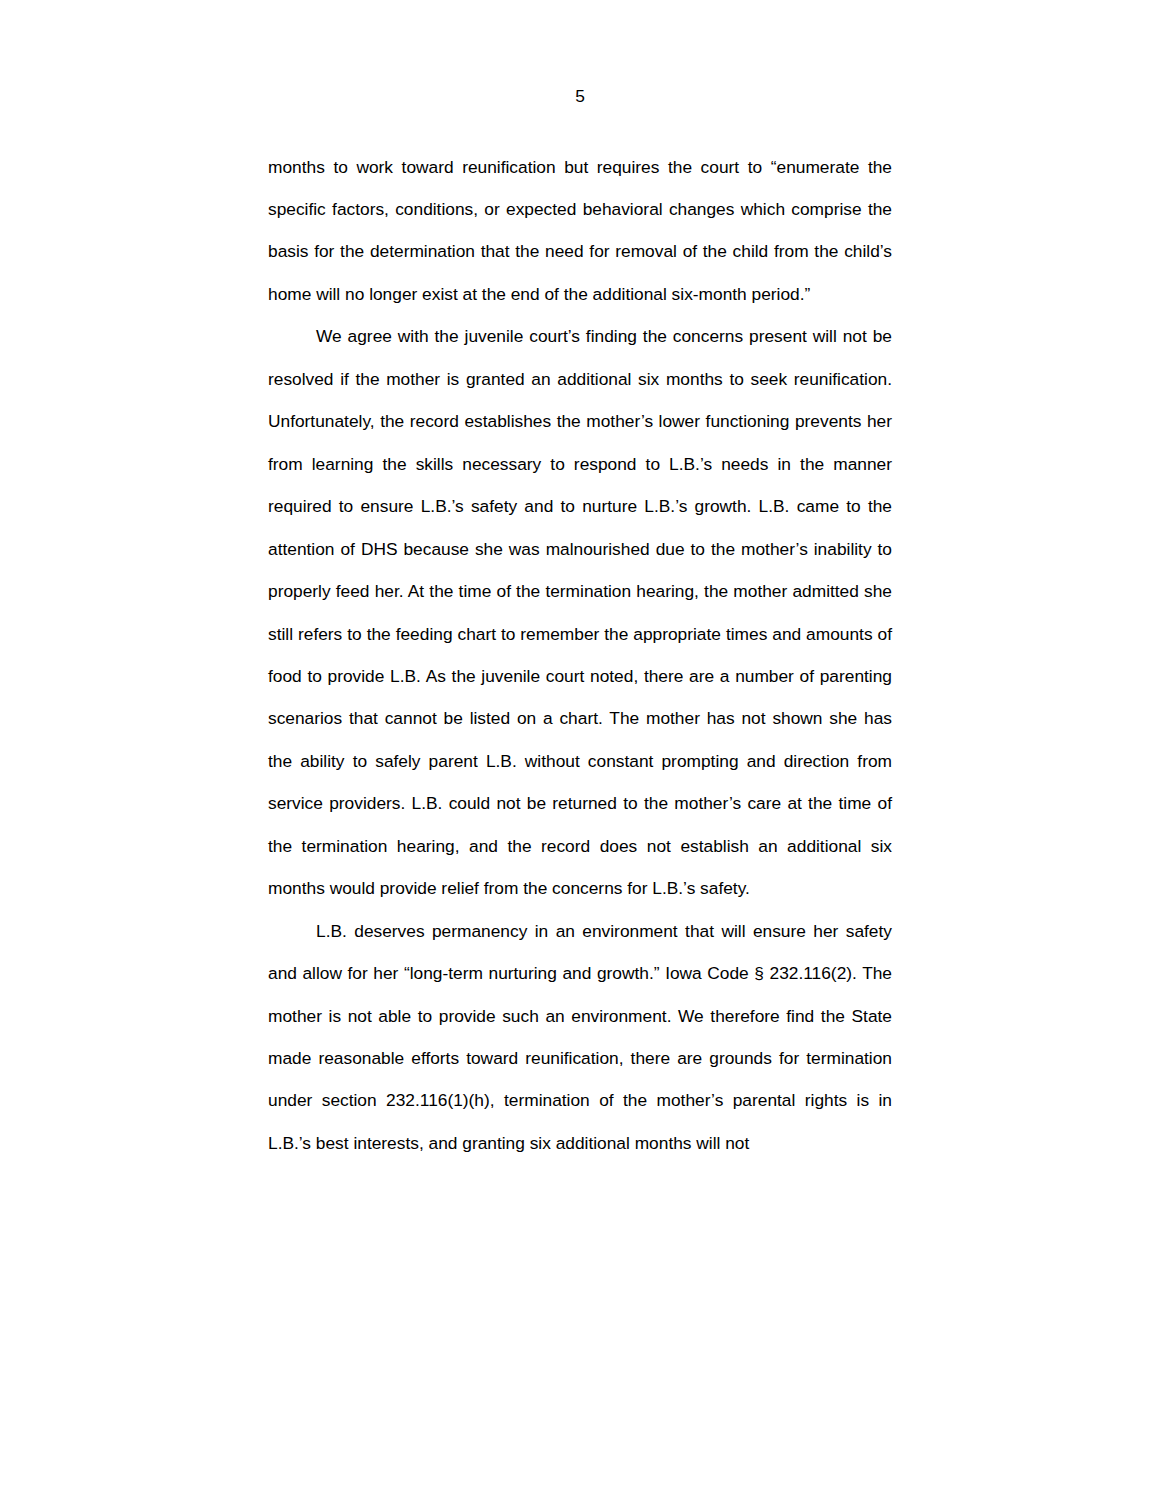5
months to work toward reunification but requires the court to “enumerate the specific factors, conditions, or expected behavioral changes which comprise the basis for the determination that the need for removal of the child from the child’s home will no longer exist at the end of the additional six-month period.”
We agree with the juvenile court’s finding the concerns present will not be resolved if the mother is granted an additional six months to seek reunification. Unfortunately, the record establishes the mother’s lower functioning prevents her from learning the skills necessary to respond to L.B.’s needs in the manner required to ensure L.B.’s safety and to nurture L.B.’s growth. L.B. came to the attention of DHS because she was malnourished due to the mother’s inability to properly feed her. At the time of the termination hearing, the mother admitted she still refers to the feeding chart to remember the appropriate times and amounts of food to provide L.B. As the juvenile court noted, there are a number of parenting scenarios that cannot be listed on a chart. The mother has not shown she has the ability to safely parent L.B. without constant prompting and direction from service providers. L.B. could not be returned to the mother’s care at the time of the termination hearing, and the record does not establish an additional six months would provide relief from the concerns for L.B.’s safety.
L.B. deserves permanency in an environment that will ensure her safety and allow for her “long-term nurturing and growth.” Iowa Code § 232.116(2). The mother is not able to provide such an environment. We therefore find the State made reasonable efforts toward reunification, there are grounds for termination under section 232.116(1)(h), termination of the mother’s parental rights is in L.B.’s best interests, and granting six additional months will not